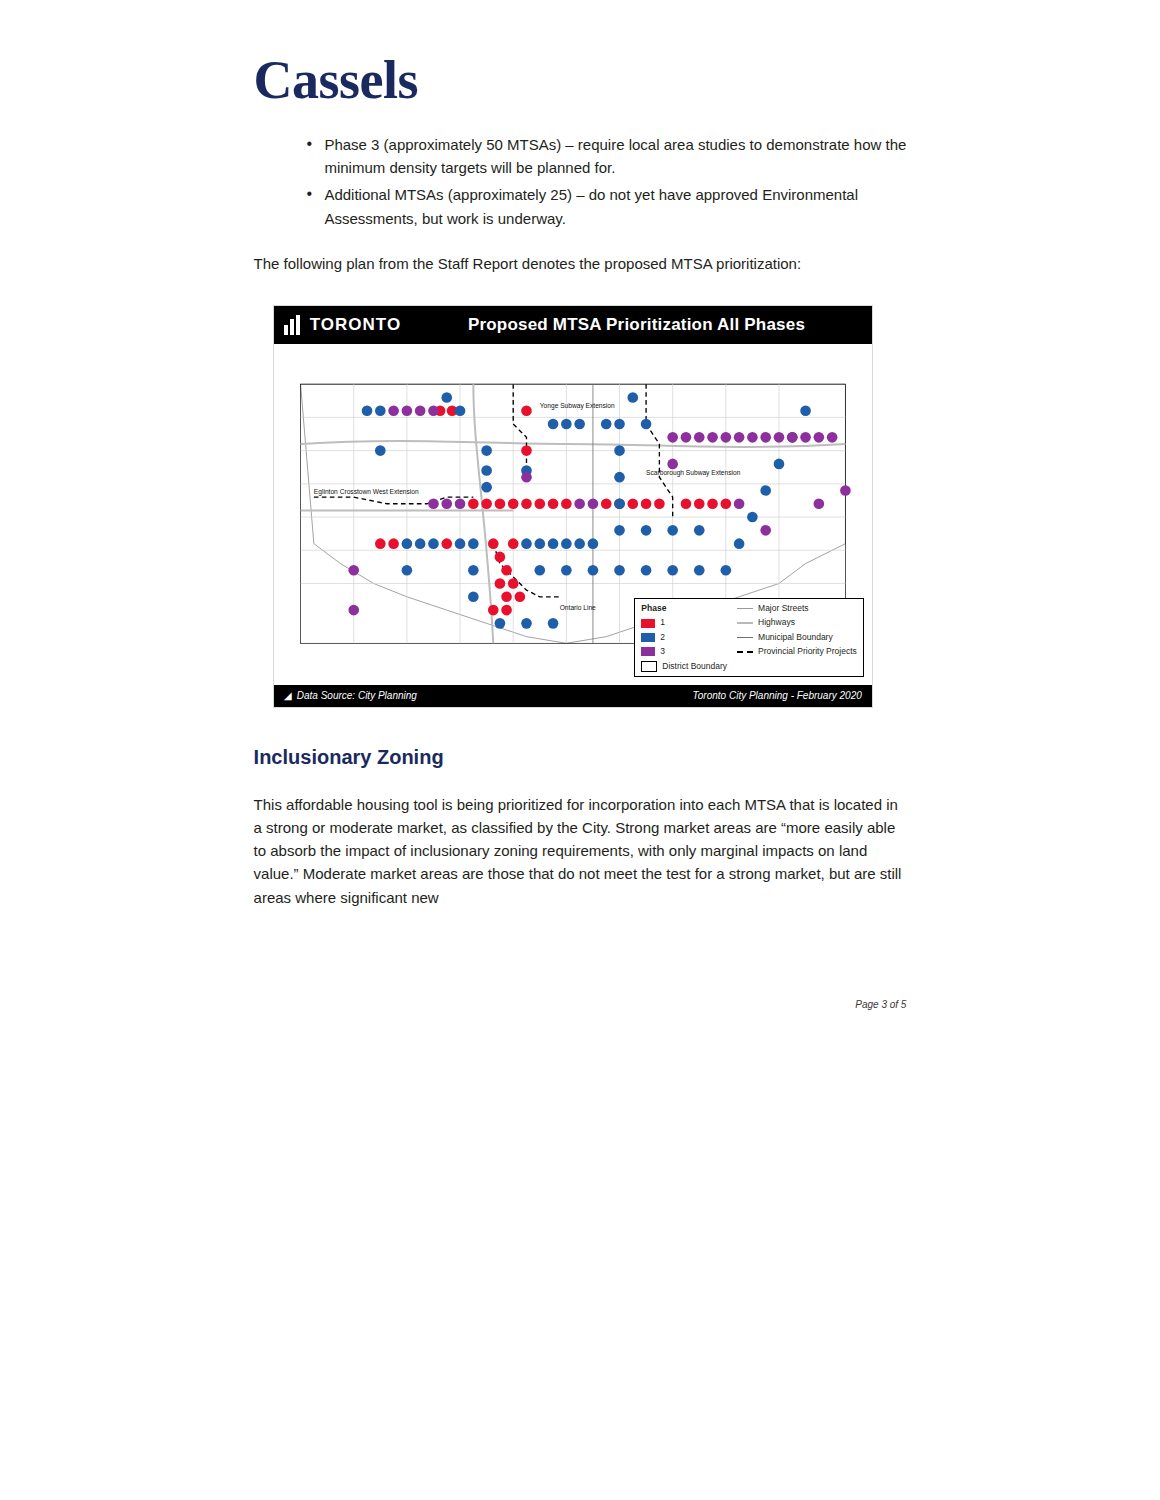Cassels
Phase 3 (approximately 50 MTSAs) – require local area studies to demonstrate how the minimum density targets will be planned for.
Additional MTSAs (approximately 25) – do not yet have approved Environmental Assessments, but work is underway.
The following plan from the Staff Report denotes the proposed MTSA prioritization:
TORONTO Proposed MTSA Prioritization All Phases
Yonge Subway Extension Scarborough Subway Extension Eglinton Crosstown West Extension Ontario Line
Phase
1
2
3
District Boundary
Major Streets
Highways
Municipal Boundary
Provincial Priority Projects
Data Source: City Planning Toronto City Planning - February 2020
Inclusionary Zoning
This affordable housing tool is being prioritized for incorporation into each MTSA that is located in a strong or moderate market, as classified by the City. Strong market areas are “more easily able to absorb the impact of inclusionary zoning requirements, with only marginal impacts on land value.” Moderate market areas are those that do not meet the test for a strong market, but are still areas where significant new
Page 3 of 5